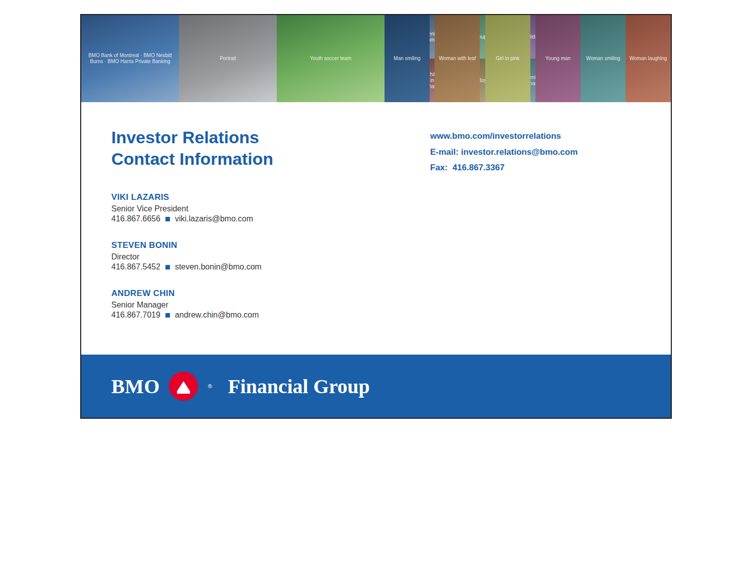BMO Bank of Montreal · BMO Nesbitt Burns · BMO Harris Private Banking
Portrait
Youth soccer team
Man smiling
Senior woman
Child in hat
Woman with leaf
Couple
Boy
Girl in pink
Children
Senior man
Young man
Woman smiling
Woman laughing
Investor Relations
Contact Information
VIKI LAZARIS
Senior Vice President
416.867.6656 viki.lazaris@bmo.com
STEVEN BONIN
Director
416.867.5452 steven.bonin@bmo.com
ANDREW CHIN
Senior Manager
416.867.7019 andrew.chin@bmo.com
www.bmo.com/investorrelations
E-mail: investor.relations@bmo.com
Fax: 416.867.3367
BMO ® Financial Group